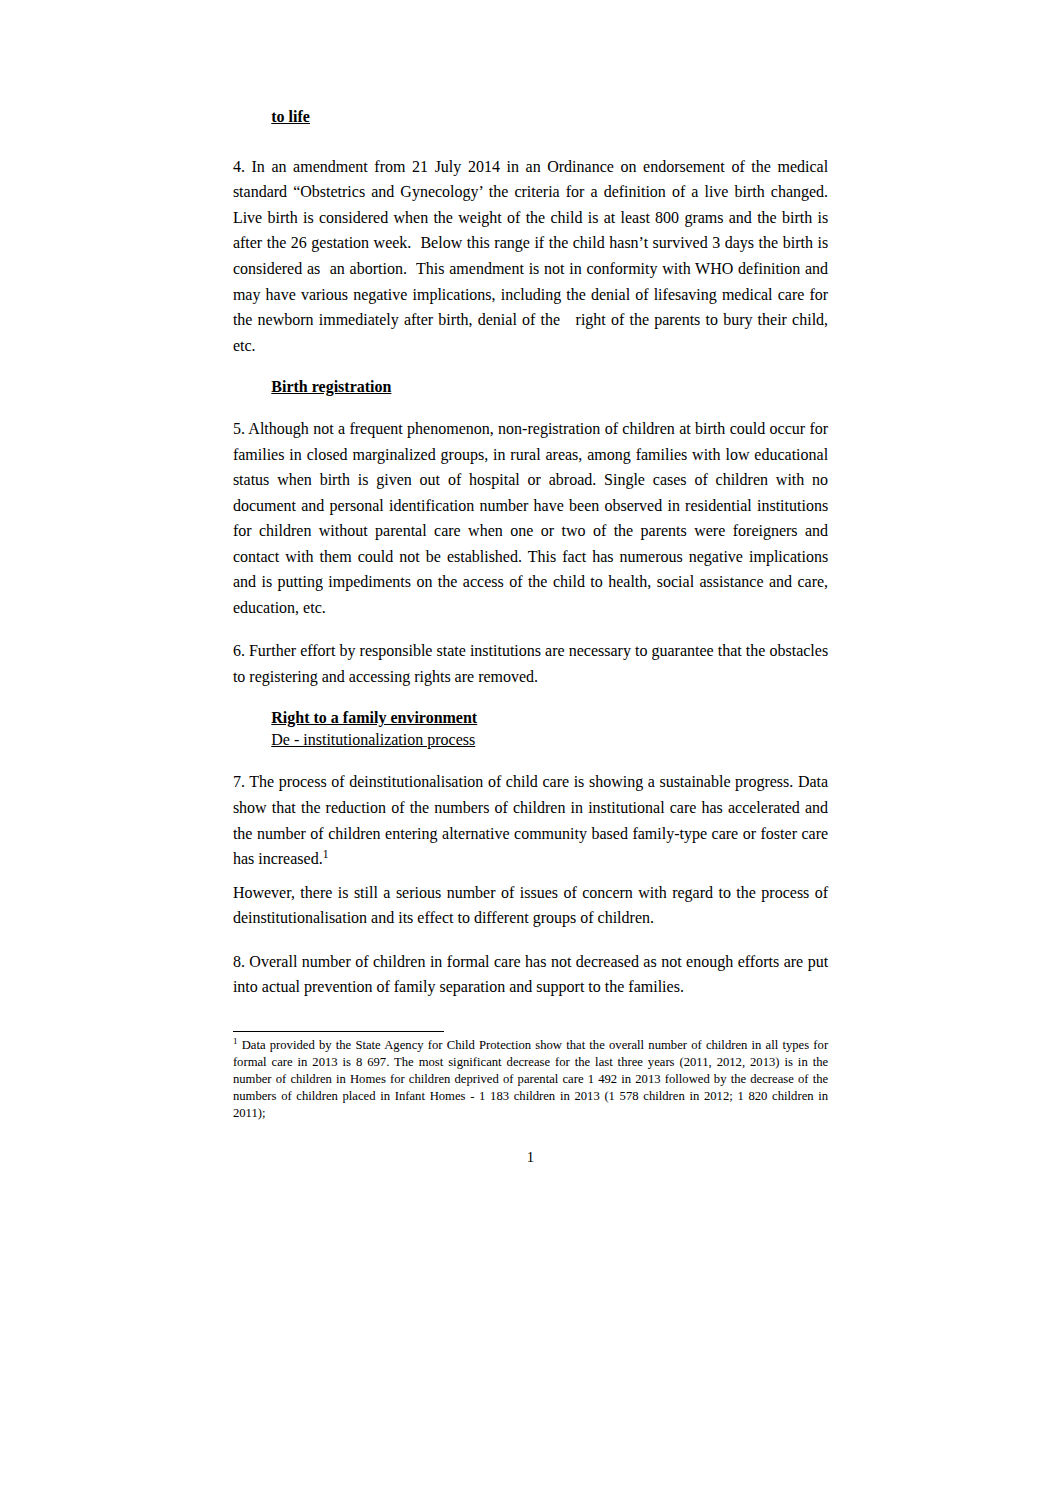to life
4. In an amendment from 21 July 2014 in an Ordinance on endorsement of the medical standard “Obstetrics and Gynecology’ the criteria for a definition of a live birth changed. Live birth is considered when the weight of the child is at least 800 grams and the birth is after the 26 gestation week. Below this range if the child hasn’t survived 3 days the birth is considered as an abortion. This amendment is not in conformity with WHO definition and may have various negative implications, including the denial of lifesaving medical care for the newborn immediately after birth, denial of the right of the parents to bury their child, etc.
Birth registration
5. Although not a frequent phenomenon, non-registration of children at birth could occur for families in closed marginalized groups, in rural areas, among families with low educational status when birth is given out of hospital or abroad. Single cases of children with no document and personal identification number have been observed in residential institutions for children without parental care when one or two of the parents were foreigners and contact with them could not be established. This fact has numerous negative implications and is putting impediments on the access of the child to health, social assistance and care, education, etc.
6. Further effort by responsible state institutions are necessary to guarantee that the obstacles to registering and accessing rights are removed.
Right to a family environment
De - institutionalization process
7. The process of deinstitutionalisation of child care is showing a sustainable progress. Data show that the reduction of the numbers of children in institutional care has accelerated and the number of children entering alternative community based family-type care or foster care has increased.1
However, there is still a serious number of issues of concern with regard to the process of deinstitutionalisation and its effect to different groups of children.
8. Overall number of children in formal care has not decreased as not enough efforts are put into actual prevention of family separation and support to the families.
1 Data provided by the State Agency for Child Protection show that the overall number of children in all types for formal care in 2013 is 8 697. The most significant decrease for the last three years (2011, 2012, 2013) is in the number of children in Homes for children deprived of parental care 1 492 in 2013 followed by the decrease of the numbers of children placed in Infant Homes - 1 183 children in 2013 (1 578 children in 2012; 1 820 children in 2011);
1